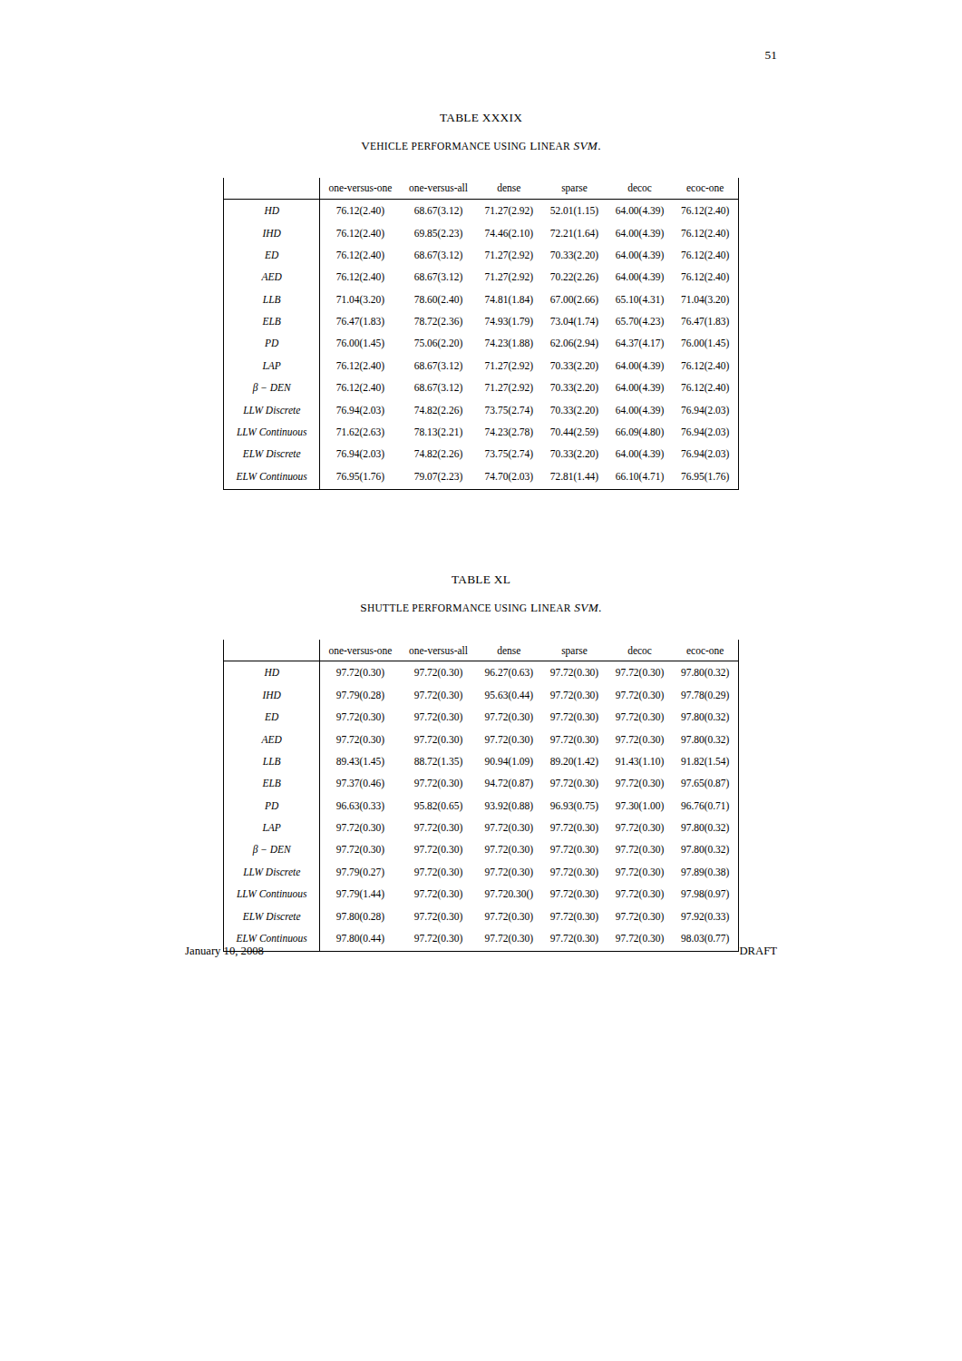51
TABLE XXXIX
VEHICLE PERFORMANCE USING LINEAR SVM.
| | one-versus-one | one-versus-all | dense | sparse | decoc | ecoc-one |
| --- | --- | --- | --- | --- | --- | --- |
| HD | 76.12(2.40) | 68.67(3.12) | 71.27(2.92) | 52.01(1.15) | 64.00(4.39) | 76.12(2.40) |
| IHD | 76.12(2.40) | 69.85(2.23) | 74.46(2.10) | 72.21(1.64) | 64.00(4.39) | 76.12(2.40) |
| ED | 76.12(2.40) | 68.67(3.12) | 71.27(2.92) | 70.33(2.20) | 64.00(4.39) | 76.12(2.40) |
| AED | 76.12(2.40) | 68.67(3.12) | 71.27(2.92) | 70.22(2.26) | 64.00(4.39) | 76.12(2.40) |
| LLB | 71.04(3.20) | 78.60(2.40) | 74.81(1.84) | 67.00(2.66) | 65.10(4.31) | 71.04(3.20) |
| ELB | 76.47(1.83) | 78.72(2.36) | 74.93(1.79) | 73.04(1.74) | 65.70(4.23) | 76.47(1.83) |
| PD | 76.00(1.45) | 75.06(2.20) | 74.23(1.88) | 62.06(2.94) | 64.37(4.17) | 76.00(1.45) |
| LAP | 76.12(2.40) | 68.67(3.12) | 71.27(2.92) | 70.33(2.20) | 64.00(4.39) | 76.12(2.40) |
| β − DEN | 76.12(2.40) | 68.67(3.12) | 71.27(2.92) | 70.33(2.20) | 64.00(4.39) | 76.12(2.40) |
| LLW Discrete | 76.94(2.03) | 74.82(2.26) | 73.75(2.74) | 70.33(2.20) | 64.00(4.39) | 76.94(2.03) |
| LLW Continuous | 71.62(2.63) | 78.13(2.21) | 74.23(2.78) | 70.44(2.59) | 66.09(4.80) | 76.94(2.03) |
| ELW Discrete | 76.94(2.03) | 74.82(2.26) | 73.75(2.74) | 70.33(2.20) | 64.00(4.39) | 76.94(2.03) |
| ELW Continuous | 76.95(1.76) | 79.07(2.23) | 74.70(2.03) | 72.81(1.44) | 66.10(4.71) | 76.95(1.76) |
TABLE XL
SHUTTLE PERFORMANCE USING LINEAR SVM.
| | one-versus-one | one-versus-all | dense | sparse | decoc | ecoc-one |
| --- | --- | --- | --- | --- | --- | --- |
| HD | 97.72(0.30) | 97.72(0.30) | 96.27(0.63) | 97.72(0.30) | 97.72(0.30) | 97.80(0.32) |
| IHD | 97.79(0.28) | 97.72(0.30) | 95.63(0.44) | 97.72(0.30) | 97.72(0.30) | 97.78(0.29) |
| ED | 97.72(0.30) | 97.72(0.30) | 97.72(0.30) | 97.72(0.30) | 97.72(0.30) | 97.80(0.32) |
| AED | 97.72(0.30) | 97.72(0.30) | 97.72(0.30) | 97.72(0.30) | 97.72(0.30) | 97.80(0.32) |
| LLB | 89.43(1.45) | 88.72(1.35) | 90.94(1.09) | 89.20(1.42) | 91.43(1.10) | 91.82(1.54) |
| ELB | 97.37(0.46) | 97.72(0.30) | 94.72(0.87) | 97.72(0.30) | 97.72(0.30) | 97.65(0.87) |
| PD | 96.63(0.33) | 95.82(0.65) | 93.92(0.88) | 96.93(0.75) | 97.30(1.00) | 96.76(0.71) |
| LAP | 97.72(0.30) | 97.72(0.30) | 97.72(0.30) | 97.72(0.30) | 97.72(0.30) | 97.80(0.32) |
| β − DEN | 97.72(0.30) | 97.72(0.30) | 97.72(0.30) | 97.72(0.30) | 97.72(0.30) | 97.80(0.32) |
| LLW Discrete | 97.79(0.27) | 97.72(0.30) | 97.72(0.30) | 97.72(0.30) | 97.72(0.30) | 97.89(0.38) |
| LLW Continuous | 97.79(1.44) | 97.72(0.30) | 97.720.30() | 97.72(0.30) | 97.72(0.30) | 97.98(0.97) |
| ELW Discrete | 97.80(0.28) | 97.72(0.30) | 97.72(0.30) | 97.72(0.30) | 97.72(0.30) | 97.92(0.33) |
| ELW Continuous | 97.80(0.44) | 97.72(0.30) | 97.72(0.30) | 97.72(0.30) | 97.72(0.30) | 98.03(0.77) |
January 10, 2008 DRAFT